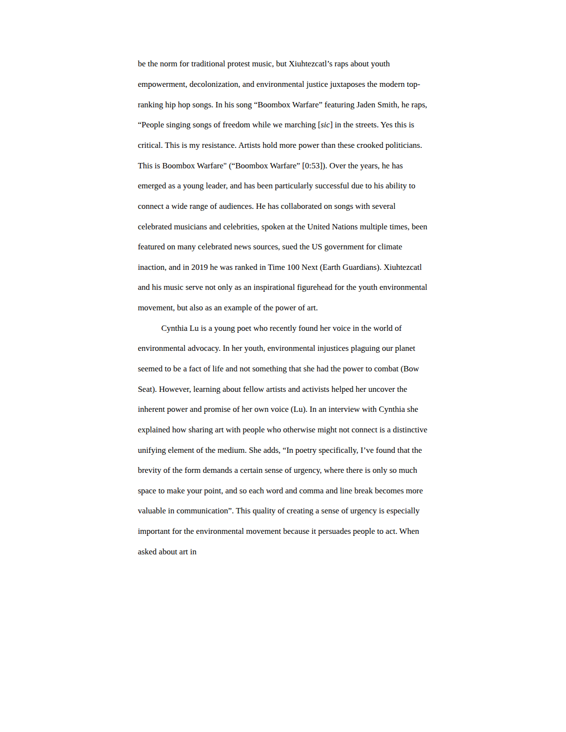be the norm for traditional protest music, but Xiuhtezcatl’s raps about youth empowerment, decolonization, and environmental justice juxtaposes the modern top-ranking hip hop songs. In his song “Boombox Warfare” featuring Jaden Smith, he raps, “People singing songs of freedom while we marching [sic] in the streets. Yes this is critical. This is my resistance. Artists hold more power than these crooked politicians. This is Boombox Warfare" (“Boombox Warfare” [0:53]). Over the years, he has emerged as a young leader, and has been particularly successful due to his ability to connect a wide range of audiences. He has collaborated on songs with several celebrated musicians and celebrities, spoken at the United Nations multiple times, been featured on many celebrated news sources, sued the US government for climate inaction, and in 2019 he was ranked in Time 100 Next (Earth Guardians). Xiuhtezcatl and his music serve not only as an inspirational figurehead for the youth environmental movement, but also as an example of the power of art.
Cynthia Lu is a young poet who recently found her voice in the world of environmental advocacy. In her youth, environmental injustices plaguing our planet seemed to be a fact of life and not something that she had the power to combat (Bow Seat). However, learning about fellow artists and activists helped her uncover the inherent power and promise of her own voice (Lu). In an interview with Cynthia she explained how sharing art with people who otherwise might not connect is a distinctive unifying element of the medium. She adds, “In poetry specifically, I’ve found that the brevity of the form demands a certain sense of urgency, where there is only so much space to make your point, and so each word and comma and line break becomes more valuable in communication”. This quality of creating a sense of urgency is especially important for the environmental movement because it persuades people to act. When asked about art in